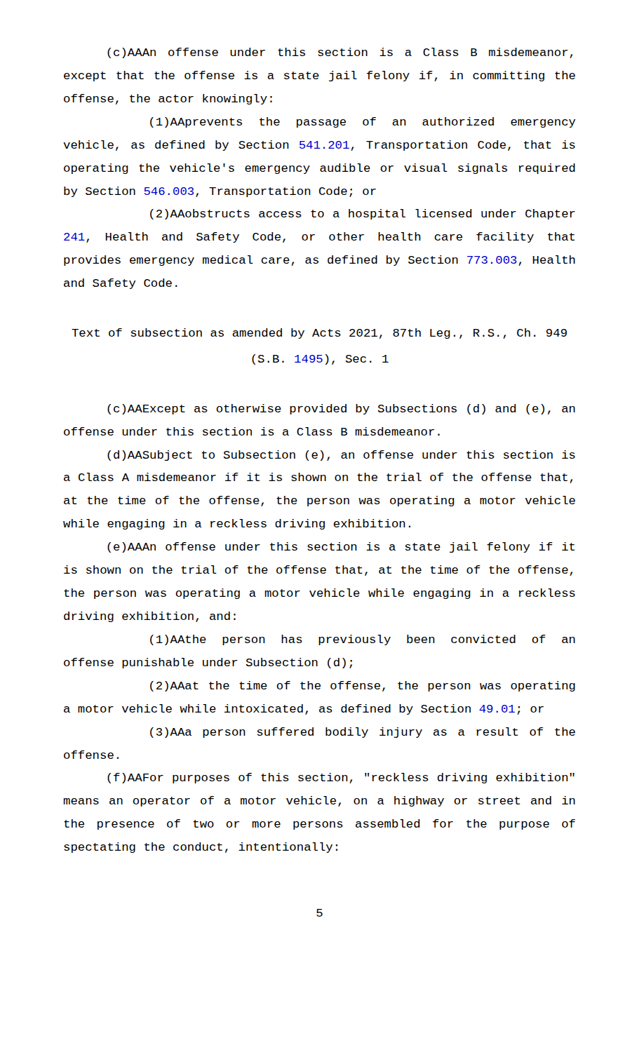(c)AAAn offense under this section is a Class B misdemeanor, except that the offense is a state jail felony if, in committing the offense, the actor knowingly:
(1)AAprevents the passage of an authorized emergency vehicle, as defined by Section 541.201, Transportation Code, that is operating the vehicle's emergency audible or visual signals required by Section 546.003, Transportation Code; or
(2)AAobstructs access to a hospital licensed under Chapter 241, Health and Safety Code, or other health care facility that provides emergency medical care, as defined by Section 773.003, Health and Safety Code.
Text of subsection as amended by Acts 2021, 87th Leg., R.S., Ch. 949
(S.B. 1495), Sec. 1
(c)AAExcept as otherwise provided by Subsections (d) and (e), an offense under this section is a Class B misdemeanor.
(d)AASubject to Subsection (e), an offense under this section is a Class A misdemeanor if it is shown on the trial of the offense that, at the time of the offense, the person was operating a motor vehicle while engaging in a reckless driving exhibition.
(e)AAAn offense under this section is a state jail felony if it is shown on the trial of the offense that, at the time of the offense, the person was operating a motor vehicle while engaging in a reckless driving exhibition, and:
(1)AAthe person has previously been convicted of an offense punishable under Subsection (d);
(2)AAat the time of the offense, the person was operating a motor vehicle while intoxicated, as defined by Section 49.01; or
(3)AAa person suffered bodily injury as a result of the offense.
(f)AAFor purposes of this section, "reckless driving exhibition" means an operator of a motor vehicle, on a highway or street and in the presence of two or more persons assembled for the purpose of spectating the conduct, intentionally:
5